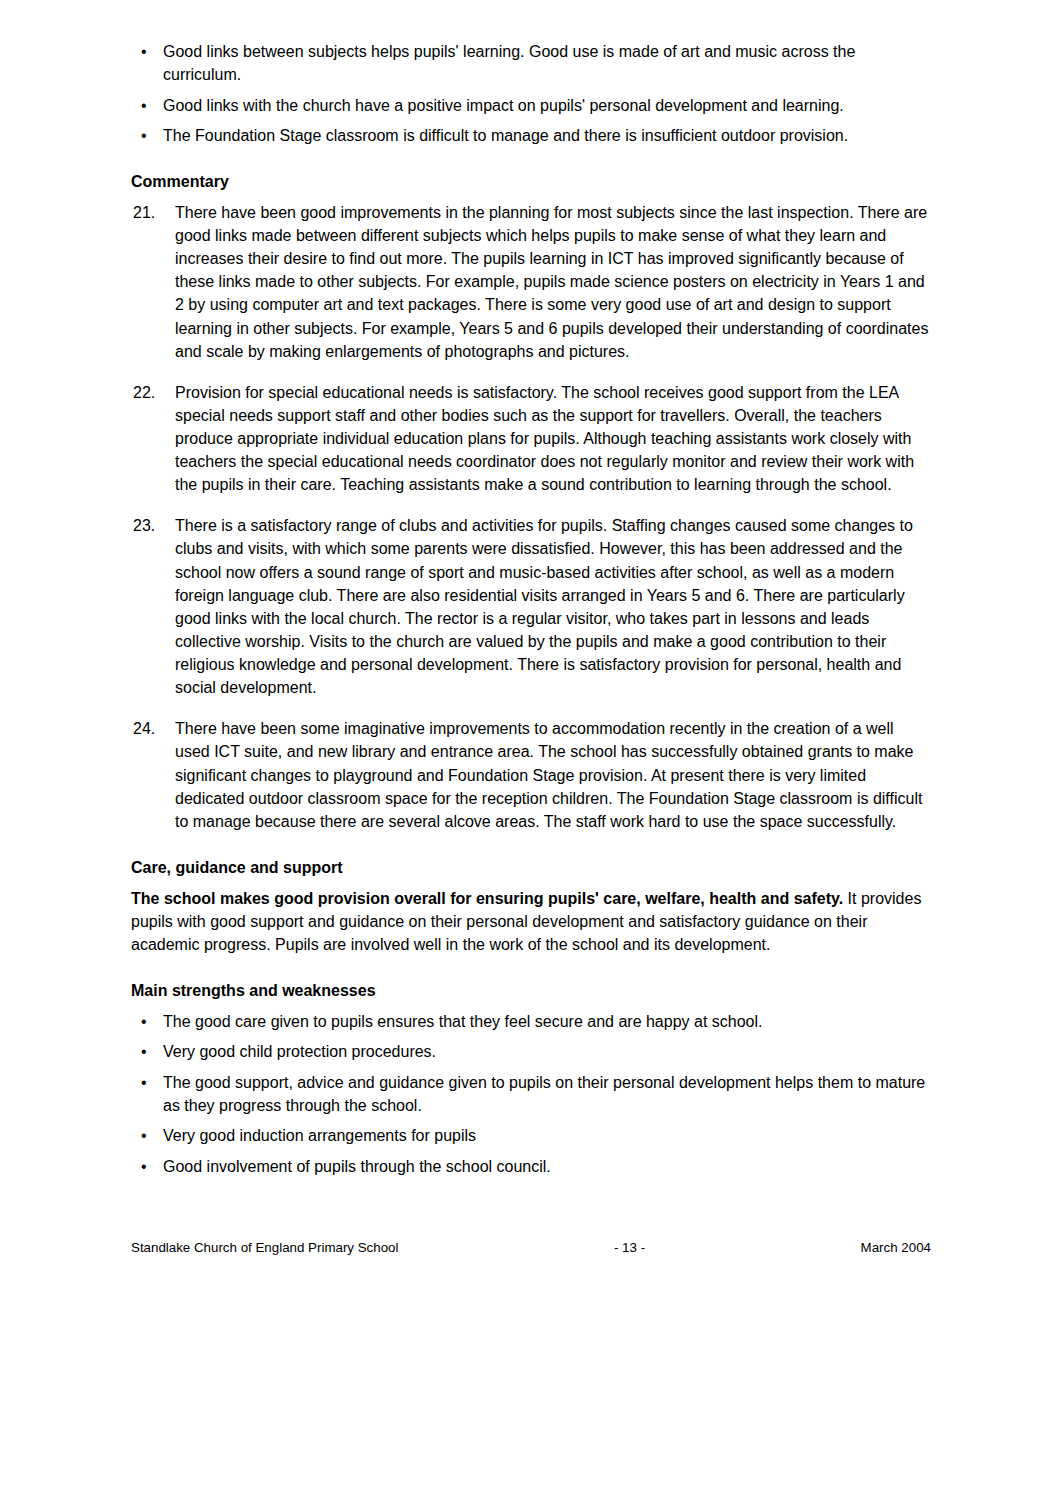Good links between subjects helps pupils' learning. Good use is made of art and music across the curriculum.
Good links with the church have a positive impact on pupils' personal development and learning.
The Foundation Stage classroom is difficult to manage and there is insufficient outdoor provision.
Commentary
21.
There have been good improvements in the planning for most subjects since the last inspection. There are good links made between different subjects which helps pupils to make sense of what they learn and increases their desire to find out more. The pupils learning in ICT has improved significantly because of these links made to other subjects. For example, pupils made science posters on electricity in Years 1 and 2 by using computer art and text packages. There is some very good use of art and design to support learning in other subjects. For example, Years 5 and 6 pupils developed their understanding of coordinates and scale by making enlargements of photographs and pictures.
22.
Provision for special educational needs is satisfactory. The school receives good support from the LEA special needs support staff and other bodies such as the support for travellers. Overall, the teachers produce appropriate individual education plans for pupils. Although teaching assistants work closely with teachers the special educational needs coordinator does not regularly monitor and review their work with the pupils in their care. Teaching assistants make a sound contribution to learning through the school.
23.
There is a satisfactory range of clubs and activities for pupils. Staffing changes caused some changes to clubs and visits, with which some parents were dissatisfied. However, this has been addressed and the school now offers a sound range of sport and music-based activities after school, as well as a modern foreign language club. There are also residential visits arranged in Years 5 and 6. There are particularly good links with the local church. The rector is a regular visitor, who takes part in lessons and leads collective worship. Visits to the church are valued by the pupils and make a good contribution to their religious knowledge and personal development. There is satisfactory provision for personal, health and social development.
24.
There have been some imaginative improvements to accommodation recently in the creation of a well used ICT suite, and new library and entrance area. The school has successfully obtained grants to make significant changes to playground and Foundation Stage provision. At present there is very limited dedicated outdoor classroom space for the reception children. The Foundation Stage classroom is difficult to manage because there are several alcove areas. The staff work hard to use the space successfully.
Care, guidance and support
The school makes good provision overall for ensuring pupils' care, welfare, health and safety. It provides pupils with good support and guidance on their personal development and satisfactory guidance on their academic progress. Pupils are involved well in the work of the school and its development.
Main strengths and weaknesses
The good care given to pupils ensures that they feel secure and are happy at school.
Very good child protection procedures.
The good support, advice and guidance given to pupils on their personal development helps them to mature as they progress through the school.
Very good induction arrangements for pupils
Good involvement of pupils through the school council.
Standlake Church of England Primary School - 13 - March 2004